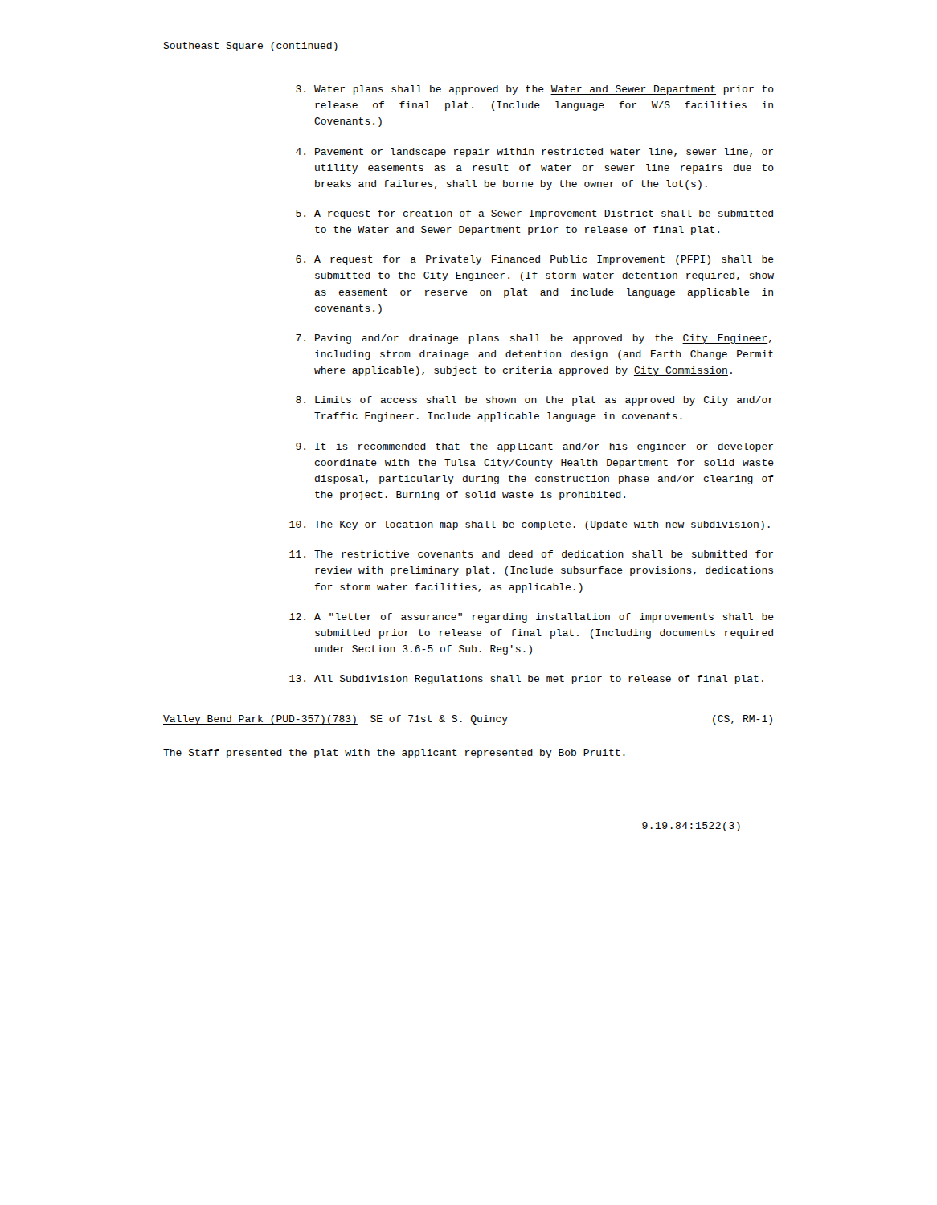Southeast Square (continued)
3. Water plans shall be approved by the Water and Sewer Department prior to release of final plat. (Include language for W/S facilities in Covenants.)
4. Pavement or landscape repair within restricted water line, sewer line, or utility easements as a result of water or sewer line repairs due to breaks and failures, shall be borne by the owner of the lot(s).
5. A request for creation of a Sewer Improvement District shall be submitted to the Water and Sewer Department prior to release of final plat.
6. A request for a Privately Financed Public Improvement (PFPI) shall be submitted to the City Engineer. (If storm water detention required, show as easement or reserve on plat and include language applicable in covenants.)
7. Paving and/or drainage plans shall be approved by the City Engineer, including strom drainage and detention design (and Earth Change Permit where applicable), subject to criteria approved by City Commission.
8. Limits of access shall be shown on the plat as approved by City and/or Traffic Engineer. Include applicable language in covenants.
9. It is recommended that the applicant and/or his engineer or developer coordinate with the Tulsa City/County Health Department for solid waste disposal, particularly during the construction phase and/or clearing of the project. Burning of solid waste is prohibited.
10. The Key or location map shall be complete. (Update with new subdivision).
11. The restrictive covenants and deed of dedication shall be submitted for review with preliminary plat. (Include subsurface provisions, dedications for storm water facilities, as applicable.)
12. A "letter of assurance" regarding installation of improvements shall be submitted prior to release of final plat. (Including documents required under Section 3.6-5 of Sub. Reg's.)
13. All Subdivision Regulations shall be met prior to release of final plat.
(CS, RM-1) Valley Bend Park (PUD-357)(783) SE of 71st & S. Quincy
The Staff presented the plat with the applicant represented by Bob Pruitt.
9.19.84:1522(3)